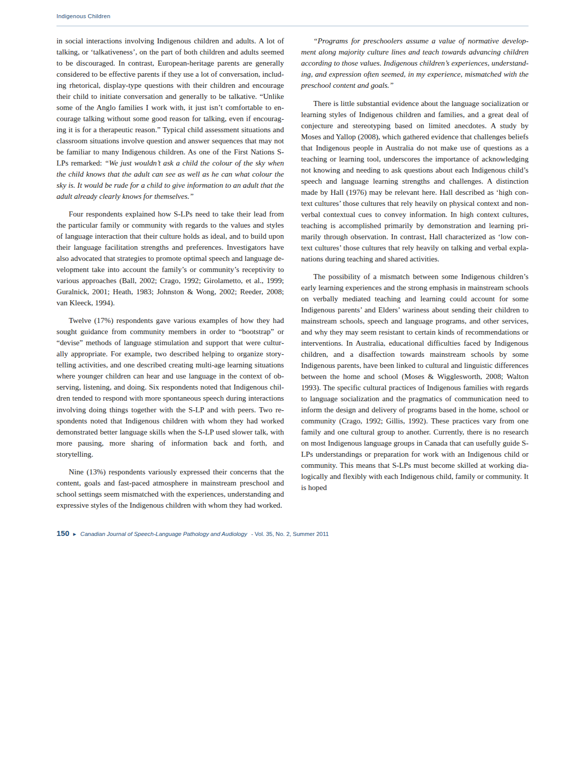Indigenous Children
in social interactions involving Indigenous children and adults. A lot of talking, or ‘talkativeness’, on the part of both children and adults seemed to be discouraged. In contrast, European-heritage parents are generally considered to be effective parents if they use a lot of conversation, including rhetorical, display-type questions with their children and encourage their child to initiate conversation and generally to be talkative. “Unlike some of the Anglo families I work with, it just isn’t comfortable to encourage talking without some good reason for talking, even if encouraging it is for a therapeutic reason.” Typical child assessment situations and classroom situations involve question and answer sequences that may not be familiar to many Indigenous children. As one of the First Nations S-LPs remarked: “We just wouldn’t ask a child the colour of the sky when the child knows that the adult can see as well as he can what colour the sky is. It would be rude for a child to give information to an adult that the adult already clearly knows for themselves.”
Four respondents explained how S-LPs need to take their lead from the particular family or community with regards to the values and styles of language interaction that their culture holds as ideal, and to build upon their language facilitation strengths and preferences. Investigators have also advocated that strategies to promote optimal speech and language development take into account the family’s or community’s receptivity to various approaches (Ball, 2002; Crago, 1992; Girolametto, et al., 1999; Guralnick, 2001; Heath, 1983; Johnston & Wong, 2002; Reeder, 2008; van Kleeck, 1994).
Twelve (17%) respondents gave various examples of how they had sought guidance from community members in order to “bootstrap” or “devise” methods of language stimulation and support that were culturally appropriate. For example, two described helping to organize storytelling activities, and one described creating multi-age learning situations where younger children can hear and use language in the context of observing, listening, and doing. Six respondents noted that Indigenous children tended to respond with more spontaneous speech during interactions involving doing things together with the S-LP and with peers. Two respondents noted that Indigenous children with whom they had worked demonstrated better language skills when the S-LP used slower talk, with more pausing, more sharing of information back and forth, and storytelling.
Nine (13%) respondents variously expressed their concerns that the content, goals and fast-paced atmosphere in mainstream preschool and school settings seem mismatched with the experiences, understanding and expressive styles of the Indigenous children with whom they had worked.
“Programs for preschoolers assume a value of normative development along majority culture lines and teach towards advancing children according to those values. Indigenous children’s experiences, understanding, and expression often seemed, in my experience, mismatched with the preschool content and goals.”
There is little substantial evidence about the language socialization or learning styles of Indigenous children and families, and a great deal of conjecture and stereotyping based on limited anecdotes. A study by Moses and Yallop (2008), which gathered evidence that challenges beliefs that Indigenous people in Australia do not make use of questions as a teaching or learning tool, underscores the importance of acknowledging not knowing and needing to ask questions about each Indigenous child’s speech and language learning strengths and challenges. A distinction made by Hall (1976) may be relevant here. Hall described as ‘high context cultures’ those cultures that rely heavily on physical context and non-verbal contextual cues to convey information. In high context cultures, teaching is accomplished primarily by demonstration and learning primarily through observation. In contrast, Hall characterized as ‘low context cultures’ those cultures that rely heavily on talking and verbal explanations during teaching and shared activities.
The possibility of a mismatch between some Indigenous children’s early learning experiences and the strong emphasis in mainstream schools on verbally mediated teaching and learning could account for some Indigenous parents’ and Elders’ wariness about sending their children to mainstream schools, speech and language programs, and other services, and why they may seem resistant to certain kinds of recommendations or interventions. In Australia, educational difficulties faced by Indigenous children, and a disaffection towards mainstream schools by some Indigenous parents, have been linked to cultural and linguistic differences between the home and school (Moses & Wigglesworth, 2008; Walton 1993). The specific cultural practices of Indigenous families with regards to language socialization and the pragmatics of communication need to inform the design and delivery of programs based in the home, school or community (Crago, 1992; Gillis, 1992). These practices vary from one family and one cultural group to another. Currently, there is no research on most Indigenous language groups in Canada that can usefully guide S-LPs understandings or preparation for work with an Indigenous child or community. This means that S-LPs must become skilled at working dialogically and flexibly with each Indigenous child, family or community. It is hoped
150 ▸ Canadian Journal of Speech-Language Pathology and Audiology - Vol. 35, No. 2, Summer 2011